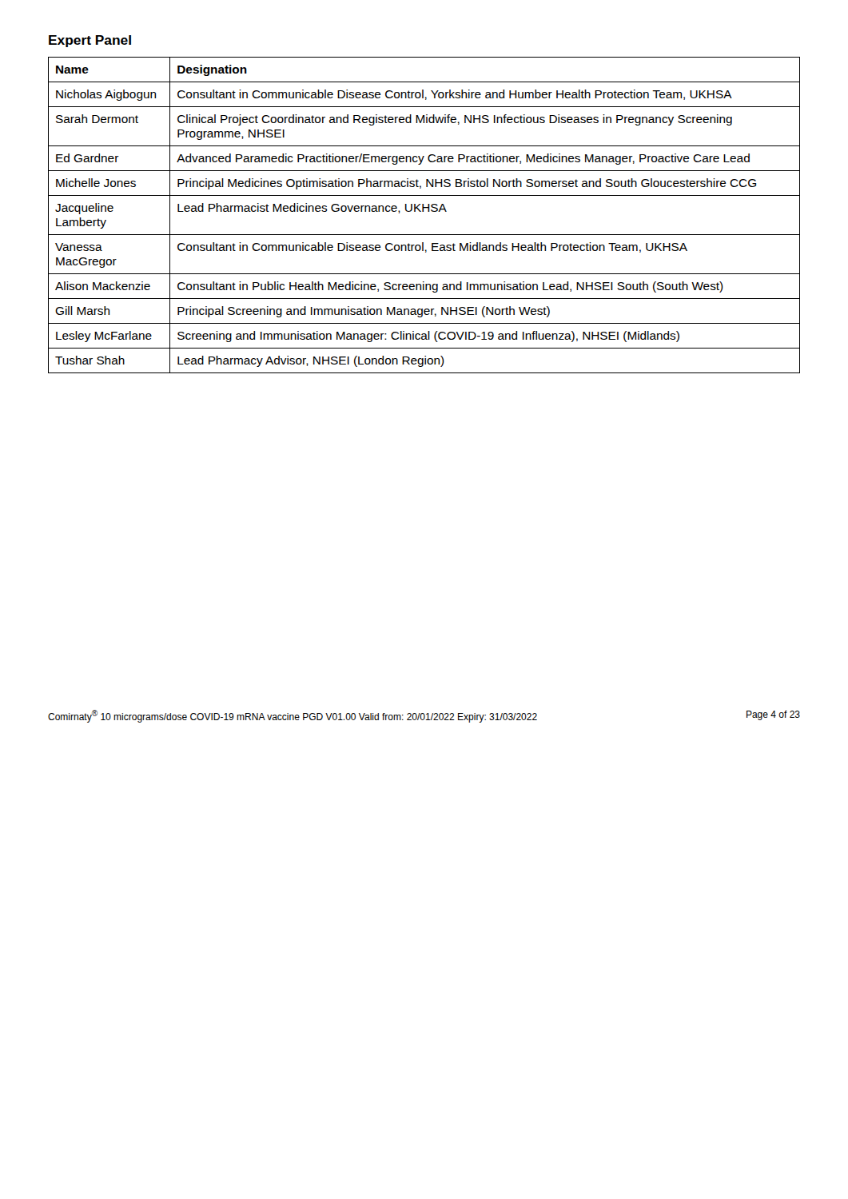Expert Panel
| Name | Designation |
| --- | --- |
| Nicholas Aigbogun | Consultant in Communicable Disease Control, Yorkshire and Humber Health Protection Team, UKHSA |
| Sarah Dermont | Clinical Project Coordinator and Registered Midwife, NHS Infectious Diseases in Pregnancy Screening Programme, NHSEI |
| Ed Gardner | Advanced Paramedic Practitioner/Emergency Care Practitioner, Medicines Manager, Proactive Care Lead |
| Michelle Jones | Principal Medicines Optimisation Pharmacist, NHS Bristol North Somerset and South Gloucestershire CCG |
| Jacqueline Lamberty | Lead Pharmacist Medicines Governance, UKHSA |
| Vanessa MacGregor | Consultant in Communicable Disease Control, East Midlands Health Protection Team, UKHSA |
| Alison Mackenzie | Consultant in Public Health Medicine, Screening and Immunisation Lead, NHSEI South (South West) |
| Gill Marsh | Principal Screening and Immunisation Manager, NHSEI (North West) |
| Lesley McFarlane | Screening and Immunisation Manager: Clinical (COVID-19 and Influenza), NHSEI (Midlands) |
| Tushar Shah | Lead Pharmacy Advisor, NHSEI (London Region) |
Comirnaty® 10 micrograms/dose COVID-19 mRNA vaccine PGD V01.00 Valid from: 20/01/2022 Expiry: 31/03/2022 Page 4 of 23